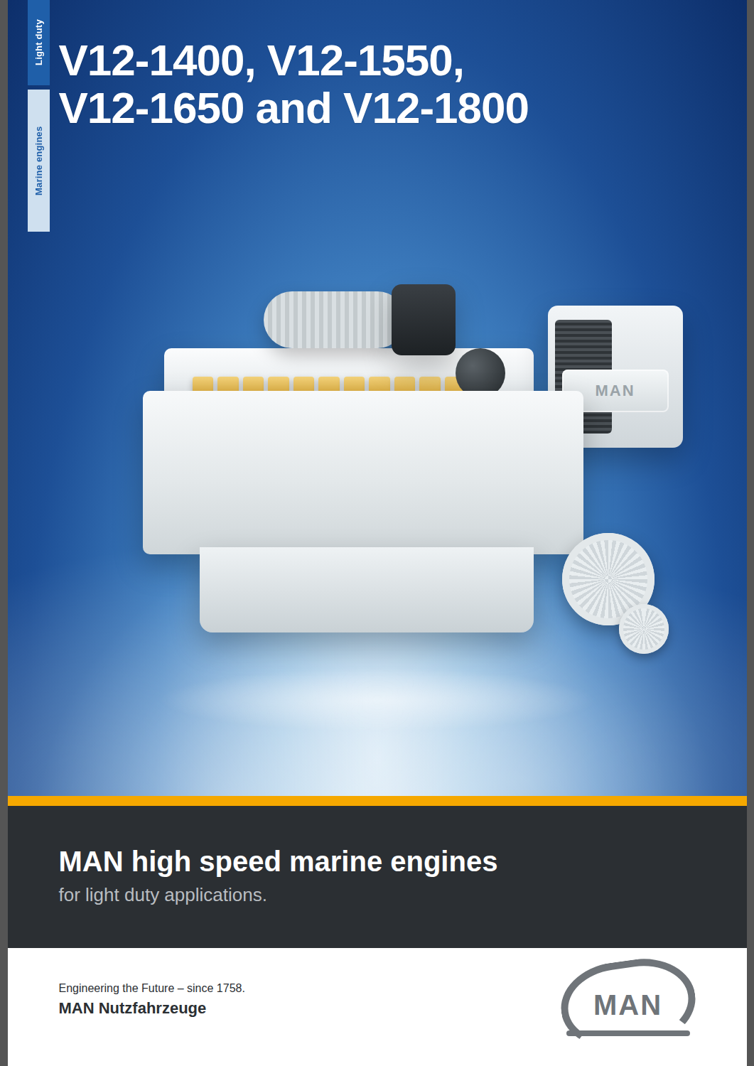Light duty
Marine engines
V12-1400, V12-1550,
V12-1650 and V12-1800
MAN
MAN high speed marine engines
for light duty applications.
Engineering the Future – since 1758.
MAN Nutzfahrzeuge
MAN